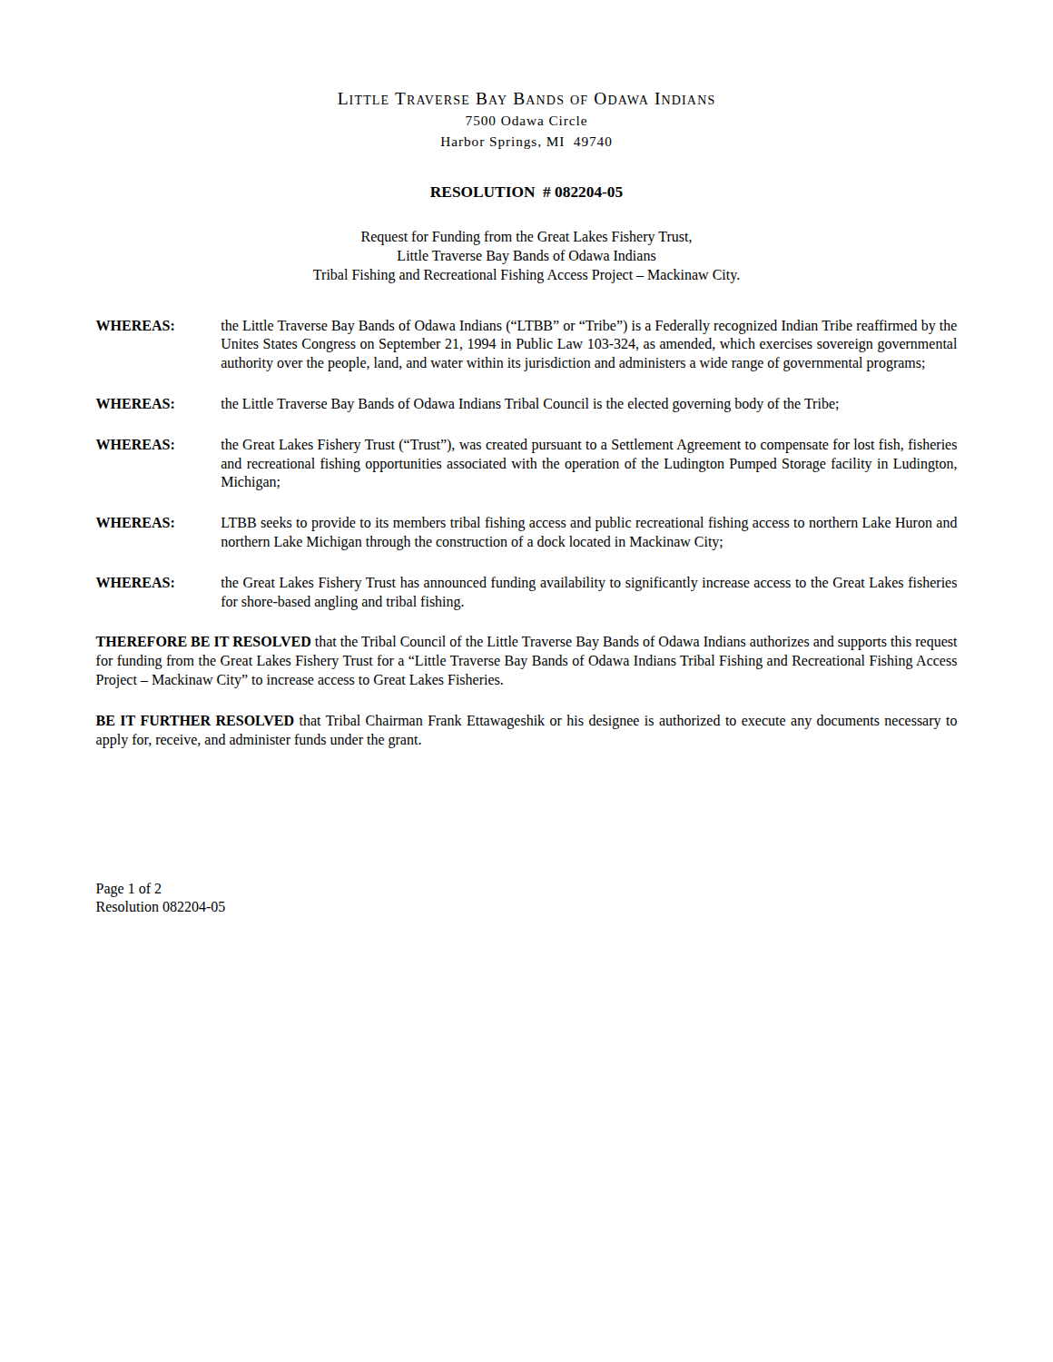Little Traverse Bay Bands of Odawa Indians
7500 Odawa Circle
Harbor Springs, MI 49740
RESOLUTION # 082204-05
Request for Funding from the Great Lakes Fishery Trust,
Little Traverse Bay Bands of Odawa Indians
Tribal Fishing and Recreational Fishing Access Project – Mackinaw City.
WHEREAS:
the Little Traverse Bay Bands of Odawa Indians (“LTBB” or “Tribe”) is a Federally recognized Indian Tribe reaffirmed by the Unites States Congress on September 21, 1994 in Public Law 103-324, as amended, which exercises sovereign governmental authority over the people, land, and water within its jurisdiction and administers a wide range of governmental programs;
WHEREAS:
the Little Traverse Bay Bands of Odawa Indians Tribal Council is the elected governing body of the Tribe;
WHEREAS:
the Great Lakes Fishery Trust (“Trust”), was created pursuant to a Settlement Agreement to compensate for lost fish, fisheries and recreational fishing opportunities associated with the operation of the Ludington Pumped Storage facility in Ludington, Michigan;
WHEREAS:
LTBB seeks to provide to its members tribal fishing access and public recreational fishing access to northern Lake Huron and northern Lake Michigan through the construction of a dock located in Mackinaw City;
WHEREAS:
the Great Lakes Fishery Trust has announced funding availability to significantly increase access to the Great Lakes fisheries for shore-based angling and tribal fishing.
THEREFORE BE IT RESOLVED that the Tribal Council of the Little Traverse Bay Bands of Odawa Indians authorizes and supports this request for funding from the Great Lakes Fishery Trust for a “Little Traverse Bay Bands of Odawa Indians Tribal Fishing and Recreational Fishing Access Project – Mackinaw City” to increase access to Great Lakes Fisheries.
BE IT FURTHER RESOLVED that Tribal Chairman Frank Ettawageshik or his designee is authorized to execute any documents necessary to apply for, receive, and administer funds under the grant.
Page 1 of 2
Resolution 082204-05